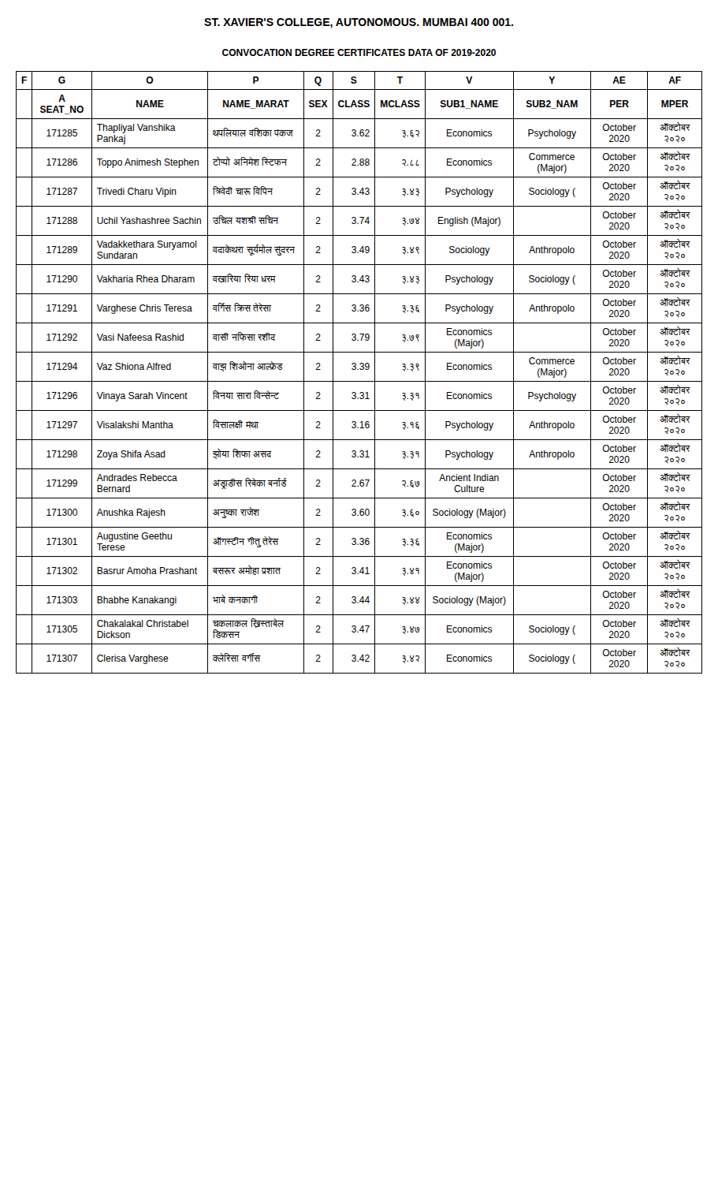ST. XAVIER'S COLLEGE, AUTONOMOUS. MUMBAI 400 001.
CONVOCATION DEGREE CERTIFICATES DATA OF 2019-2020
| F | G | O | P | Q | S | T | V | Y | AE | AF |
| --- | --- | --- | --- | --- | --- | --- | --- | --- | --- | --- |
| | A SEAT_NO | NAME | NAME_MARAT | SEX | CLASS | MCLASS | SUB1_NAME | SUB2_NAM | PER | MPER |
| | 171285 | Thapliyal Vanshika Pankaj | थपलियाल वंशिका पंकज | 2 | 3.62 | ३.६२ | Economics | Psychology | October 2020 | ऑक्टोबर २०२० |
| | 171286 | Toppo Animesh Stephen | टोप्पो अनिमेश स्टिफन | 2 | 2.88 | २.८८ | Economics | Commerce (Major) | October 2020 | ऑक्टोबर २०२० |
| | 171287 | Trivedi Charu Vipin | त्रिवेदी चारू विपिन | 2 | 3.43 | ३.४३ | Psychology | Sociology ( | October 2020 | ऑक्टोबर २०२० |
| | 171288 | Uchil Yashashree Sachin | उचिल यशश्री सचिन | 2 | 3.74 | ३.७४ | English (Major) | | October 2020 | ऑक्टोबर २०२० |
| | 171289 | Vadakkethara Suryamol Sundaran | वदाकेथरा सूर्यमोल सुंदरन | 2 | 3.49 | ३.४९ | Sociology | Anthropolo | October 2020 | ऑक्टोबर २०२० |
| | 171290 | Vakharia Rhea Dharam | वखारिया रिया धरम | 2 | 3.43 | ३.४३ | Psychology | Sociology ( | October 2020 | ऑक्टोबर २०२० |
| | 171291 | Varghese Chris Teresa | वर्गिस क्रिस तेरेसा | 2 | 3.36 | ३.३६ | Psychology | Anthropolo | October 2020 | ऑक्टोबर २०२० |
| | 171292 | Vasi Nafeesa Rashid | वासी नफिसा रशीद | 2 | 3.79 | ३.७९ | Economics (Major) | | October 2020 | ऑक्टोबर २०२० |
| | 171294 | Vaz Shiona Alfred | वाझ शिओना आल्फ्रेड | 2 | 3.39 | ३.३९ | Economics | Commerce (Major) | October 2020 | ऑक्टोबर २०२० |
| | 171296 | Vinaya Sarah Vincent | विनया सारा विन्सेन्ट | 2 | 3.31 | ३.३१ | Economics | Psychology | October 2020 | ऑक्टोबर २०२० |
| | 171297 | Visalakshi Mantha | विसालक्षी मंथा | 2 | 3.16 | ३.१६ | Psychology | Anthropolo | October 2020 | ऑक्टोबर २०२० |
| | 171298 | Zoya Shifa Asad | झोया शिफा असद | 2 | 3.31 | ३.३१ | Psychology | Anthropolo | October 2020 | ऑक्टोबर २०२० |
| | 171299 | Andrades Rebecca Bernard | अंड्राडीस रिबेका बर्नार्ड | 2 | 2.67 | २.६७ | Ancient Indian Culture | | October 2020 | ऑक्टोबर २०२० |
| | 171300 | Anushka Rajesh | अनुष्का राजेश | 2 | 3.60 | ३.६० | Sociology (Major) | | October 2020 | ऑक्टोबर २०२० |
| | 171301 | Augustine Geethu Terese | ऑगस्टीन गीतु तेरेस | 2 | 3.36 | ३.३६ | Economics (Major) | | October 2020 | ऑक्टोबर २०२० |
| | 171302 | Basrur Amoha Prashant | बसरूर अमोहा प्रशांत | 2 | 3.41 | ३.४१ | Economics (Major) | | October 2020 | ऑक्टोबर २०२० |
| | 171303 | Bhabhe Kanakangi | भाबे कनकांगी | 2 | 3.44 | ३.४४ | Sociology (Major) | | October 2020 | ऑक्टोबर २०२० |
| | 171305 | Chakalakal Christabel Dickson | चकलाकल ख्रिस्ताबेल डिकसन | 2 | 3.47 | ३.४७ | Economics | Sociology ( | October 2020 | ऑक्टोबर २०२० |
| | 171307 | Clerisa Varghese | क्लेरिसा वर्गीस | 2 | 3.42 | ३.४२ | Economics | Sociology ( | October 2020 | ऑक्टोबर २०२० |